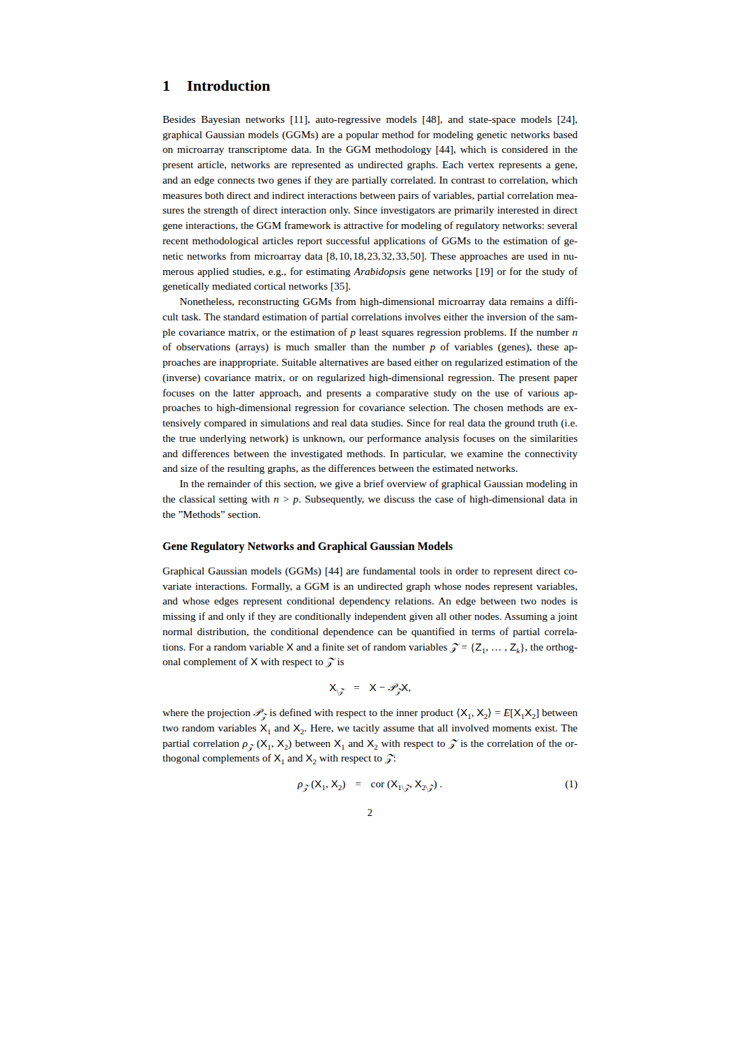1 Introduction
Besides Bayesian networks [11], auto-regressive models [48], and state-space models [24], graphical Gaussian models (GGMs) are a popular method for modeling genetic networks based on microarray transcriptome data. In the GGM methodology [44], which is considered in the present article, networks are represented as undirected graphs. Each vertex represents a gene, and an edge connects two genes if they are partially correlated. In contrast to correlation, which measures both direct and indirect interactions between pairs of variables, partial correlation measures the strength of direct interaction only. Since investigators are primarily interested in direct gene interactions, the GGM framework is attractive for modeling of regulatory networks: several recent methodological articles report successful applications of GGMs to the estimation of genetic networks from microarray data [8, 10, 18, 23, 32, 33, 50]. These approaches are used in numerous applied studies, e.g., for estimating Arabidopsis gene networks [19] or for the study of genetically mediated cortical networks [35].
Nonetheless, reconstructing GGMs from high-dimensional microarray data remains a difficult task. The standard estimation of partial correlations involves either the inversion of the sample covariance matrix, or the estimation of p least squares regression problems. If the number n of observations (arrays) is much smaller than the number p of variables (genes), these approaches are inappropriate. Suitable alternatives are based either on regularized estimation of the (inverse) covariance matrix, or on regularized high-dimensional regression. The present paper focuses on the latter approach, and presents a comparative study on the use of various approaches to high-dimensional regression for covariance selection. The chosen methods are extensively compared in simulations and real data studies. Since for real data the ground truth (i.e. the true underlying network) is unknown, our performance analysis focuses on the similarities and differences between the investigated methods. In particular, we examine the connectivity and size of the resulting graphs, as the differences between the estimated networks.
In the remainder of this section, we give a brief overview of graphical Gaussian modeling in the classical setting with n > p. Subsequently, we discuss the case of high-dimensional data in the ”Methods” section.
Gene Regulatory Networks and Graphical Gaussian Models
Graphical Gaussian models (GGMs) [44] are fundamental tools in order to represent direct covariate interactions. Formally, a GGM is an undirected graph whose nodes represent variables, and whose edges represent conditional dependency relations. An edge between two nodes is missing if and only if they are conditionally independent given all other nodes. Assuming a joint normal distribution, the conditional dependence can be quantified in terms of partial correlations. For a random variable X and a finite set of random variables 𝒵 = {Z1, … , Zk}, the orthogonal complement of X with respect to 𝒵 is
X\𝒵 = X − 𝒫𝒵X,
where the projection 𝒫𝒵 is defined with respect to the inner product ⟨X1, X2⟩ = E[X1X2] between two random variables X1 and X2. Here, we tacitly assume that all involved moments exist. The partial correlation ρ𝒵 (X1, X2) between X1 and X2 with respect to 𝒵 is the correlation of the orthogonal complements of X1 and X2 with respect to 𝒵:
ρ𝒵 (X1, X2) = cor (X1\𝒵, X2\𝒵) . (1)
2